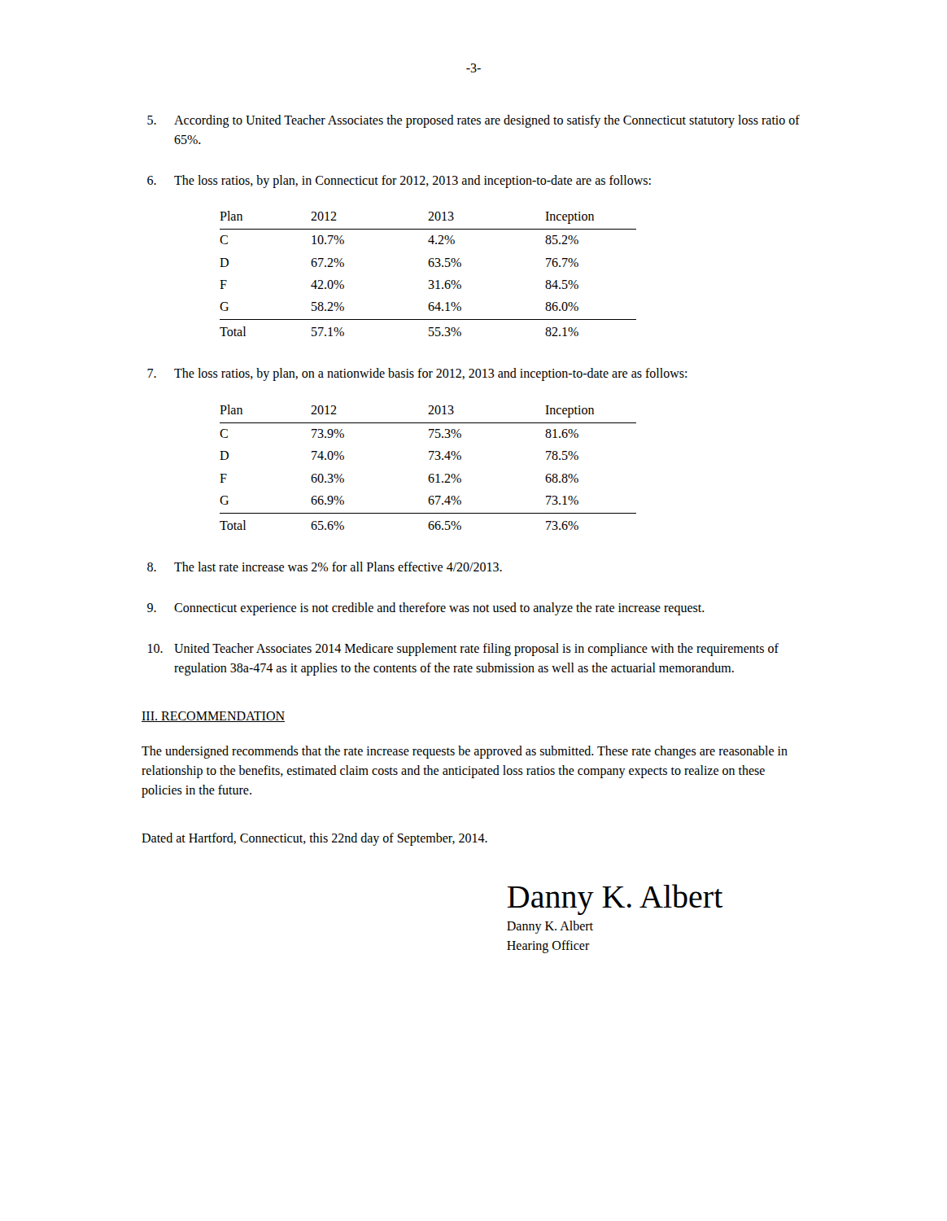-3-
5. According to United Teacher Associates the proposed rates are designed to satisfy the Connecticut statutory loss ratio of 65%.
6. The loss ratios, by plan, in Connecticut for 2012, 2013 and inception-to-date are as follows:
| Plan | 2012 | 2013 | Inception |
| --- | --- | --- | --- |
| C | 10.7% | 4.2% | 85.2% |
| D | 67.2% | 63.5% | 76.7% |
| F | 42.0% | 31.6% | 84.5% |
| G | 58.2% | 64.1% | 86.0% |
| Total | 57.1% | 55.3% | 82.1% |
7. The loss ratios, by plan, on a nationwide basis for 2012, 2013 and inception-to-date are as follows:
| Plan | 2012 | 2013 | Inception |
| --- | --- | --- | --- |
| C | 73.9% | 75.3% | 81.6% |
| D | 74.0% | 73.4% | 78.5% |
| F | 60.3% | 61.2% | 68.8% |
| G | 66.9% | 67.4% | 73.1% |
| Total | 65.6% | 66.5% | 73.6% |
8. The last rate increase was 2% for all Plans effective 4/20/2013.
9. Connecticut experience is not credible and therefore was not used to analyze the rate increase request.
10. United Teacher Associates 2014 Medicare supplement rate filing proposal is in compliance with the requirements of regulation 38a-474 as it applies to the contents of the rate submission as well as the actuarial memorandum.
III. RECOMMENDATION
The undersigned recommends that the rate increase requests be approved as submitted. These rate changes are reasonable in relationship to the benefits, estimated claim costs and the anticipated loss ratios the company expects to realize on these policies in the future.
Dated at Hartford, Connecticut, this 22nd day of September, 2014.
Danny K. Albert
Danny K. Albert
Hearing Officer